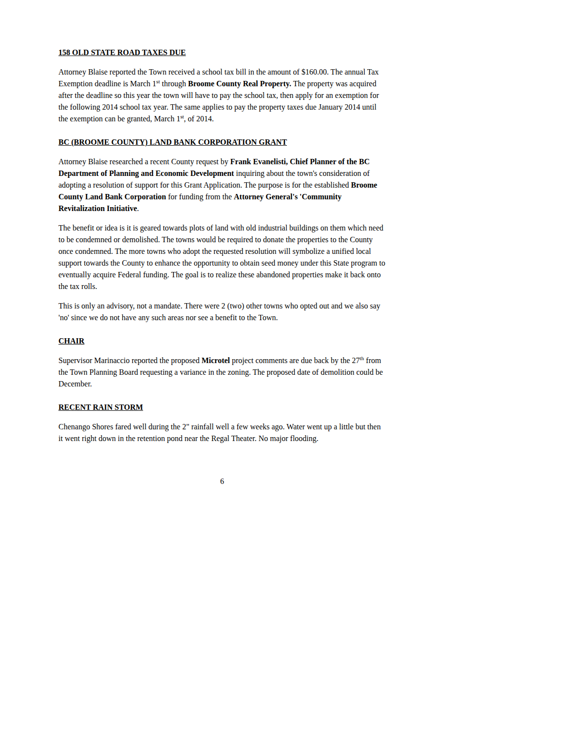158 OLD STATE ROAD TAXES DUE
Attorney Blaise reported the Town received a school tax bill in the amount of $160.00. The annual Tax Exemption deadline is March 1st through Broome County Real Property. The property was acquired after the deadline so this year the town will have to pay the school tax, then apply for an exemption for the following 2014 school tax year. The same applies to pay the property taxes due January 2014 until the exemption can be granted, March 1st, of 2014.
BC (BROOME COUNTY) LAND BANK CORPORATION GRANT
Attorney Blaise researched a recent County request by Frank Evanelisti, Chief Planner of the BC Department of Planning and Economic Development inquiring about the town's consideration of adopting a resolution of support for this Grant Application. The purpose is for the established Broome County Land Bank Corporation for funding from the Attorney General's 'Community Revitalization Initiative.
The benefit or idea is it is geared towards plots of land with old industrial buildings on them which need to be condemned or demolished. The towns would be required to donate the properties to the County once condemned. The more towns who adopt the requested resolution will symbolize a unified local support towards the County to enhance the opportunity to obtain seed money under this State program to eventually acquire Federal funding. The goal is to realize these abandoned properties make it back onto the tax rolls.
This is only an advisory, not a mandate. There were 2 (two) other towns who opted out and we also say 'no' since we do not have any such areas nor see a benefit to the Town.
CHAIR
Supervisor Marinaccio reported the proposed Microtel project comments are due back by the 27th from the Town Planning Board requesting a variance in the zoning. The proposed date of demolition could be December.
RECENT RAIN STORM
Chenango Shores fared well during the 2" rainfall well a few weeks ago. Water went up a little but then it went right down in the retention pond near the Regal Theater. No major flooding.
6